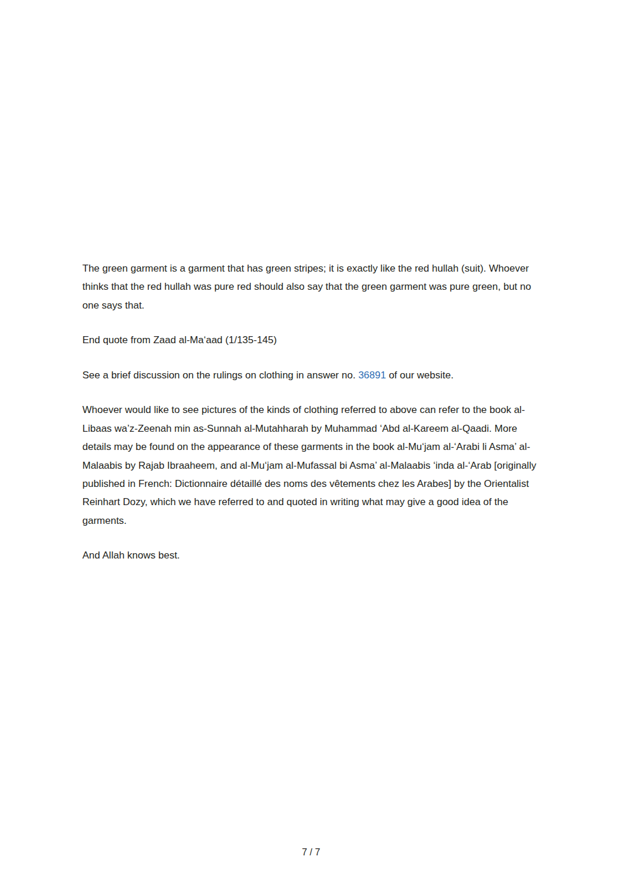The green garment is a garment that has green stripes; it is exactly like the red hullah (suit). Whoever thinks that the red hullah was pure red should also say that the green garment was pure green, but no one says that.
End quote from Zaad al-Ma‘aad (1/135-145)
See a brief discussion on the rulings on clothing in answer no. 36891 of our website.
Whoever would like to see pictures of the kinds of clothing referred to above can refer to the book al-Libaas wa’z-Zeenah min as-Sunnah al-Mutahharah by Muhammad ‘Abd al-Kareem al-Qaadi. More details may be found on the appearance of these garments in the book al-Mu‘jam al-‘Arabi li Asma’ al-Malaabis by Rajab Ibraaheem, and al-Mu‘jam al-Mufassal bi Asma’ al-Malaabis ‘inda al-‘Arab [originally published in French: Dictionnaire détaillé des noms des vêtements chez les Arabes] by the Orientalist Reinhart Dozy, which we have referred to and quoted in writing what may give a good idea of the garments.
And Allah knows best.
7 / 7